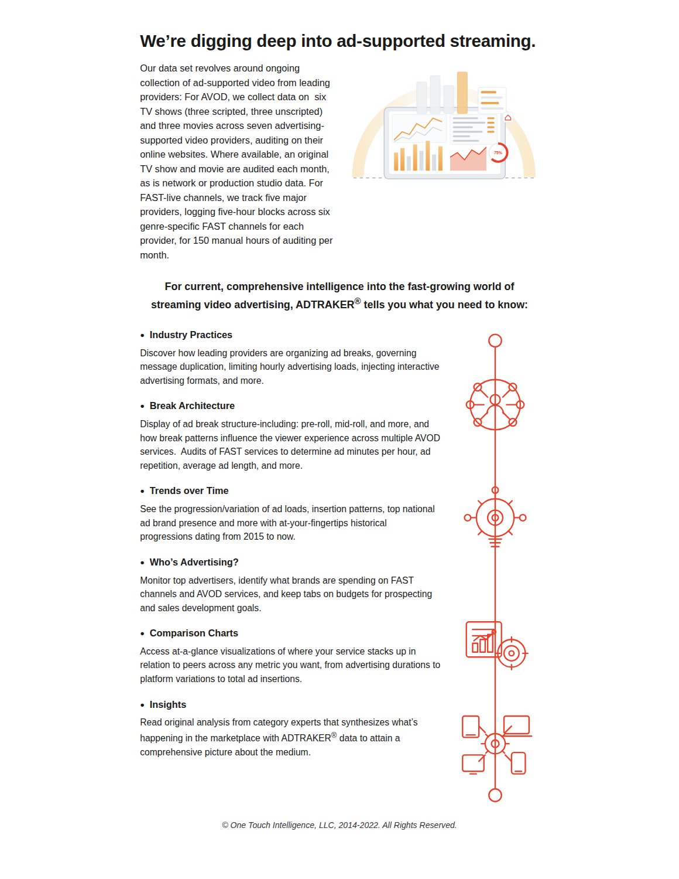We’re digging deep into ad-supported streaming.
Our data set revolves around ongoing collection of ad-supported video from leading providers: For AVOD, we collect data on six TV shows (three scripted, three unscripted) and three movies across seven advertising-supported video providers, auditing on their online websites. Where available, an original TV show and movie are audited each month, as is network or production studio data. For FAST-live channels, we track five major providers, logging five-hour blocks across six genre-specific FAST channels for each provider, for 150 manual hours of auditing per month.
75%
For current, comprehensive intelligence into the fast-growing world of streaming video advertising, ADTRAKER® tells you what you need to know:
●Industry Practices
Discover how leading providers are organizing ad breaks, governing message duplication, limiting hourly advertising loads, injecting interactive advertising formats, and more.
●Break Architecture
Display of ad break structure‑including: pre-roll, mid-roll, and more, and how break patterns influence the viewer experience across multiple AVOD services. Audits of FAST services to determine ad minutes per hour, ad repetition, average ad length, and more.
●Trends over Time
See the progression/variation of ad loads, insertion patterns, top national ad brand presence and more with at-your-fingertips historical progressions dating from 2015 to now.
●Who’s Advertising?
Monitor top advertisers, identify what brands are spending on FAST channels and AVOD services, and keep tabs on budgets for prospecting and sales development goals.
●Comparison Charts
Access at-a-glance visualizations of where your service stacks up in relation to peers across any metric you want, from advertising durations to platform variations to total ad insertions.
●Insights
Read original analysis from category experts that synthesizes what’s happening in the marketplace with ADTRAKER® data to attain a comprehensive picture about the medium.
© One Touch Intelligence, LLC, 2014-2022. All Rights Reserved.